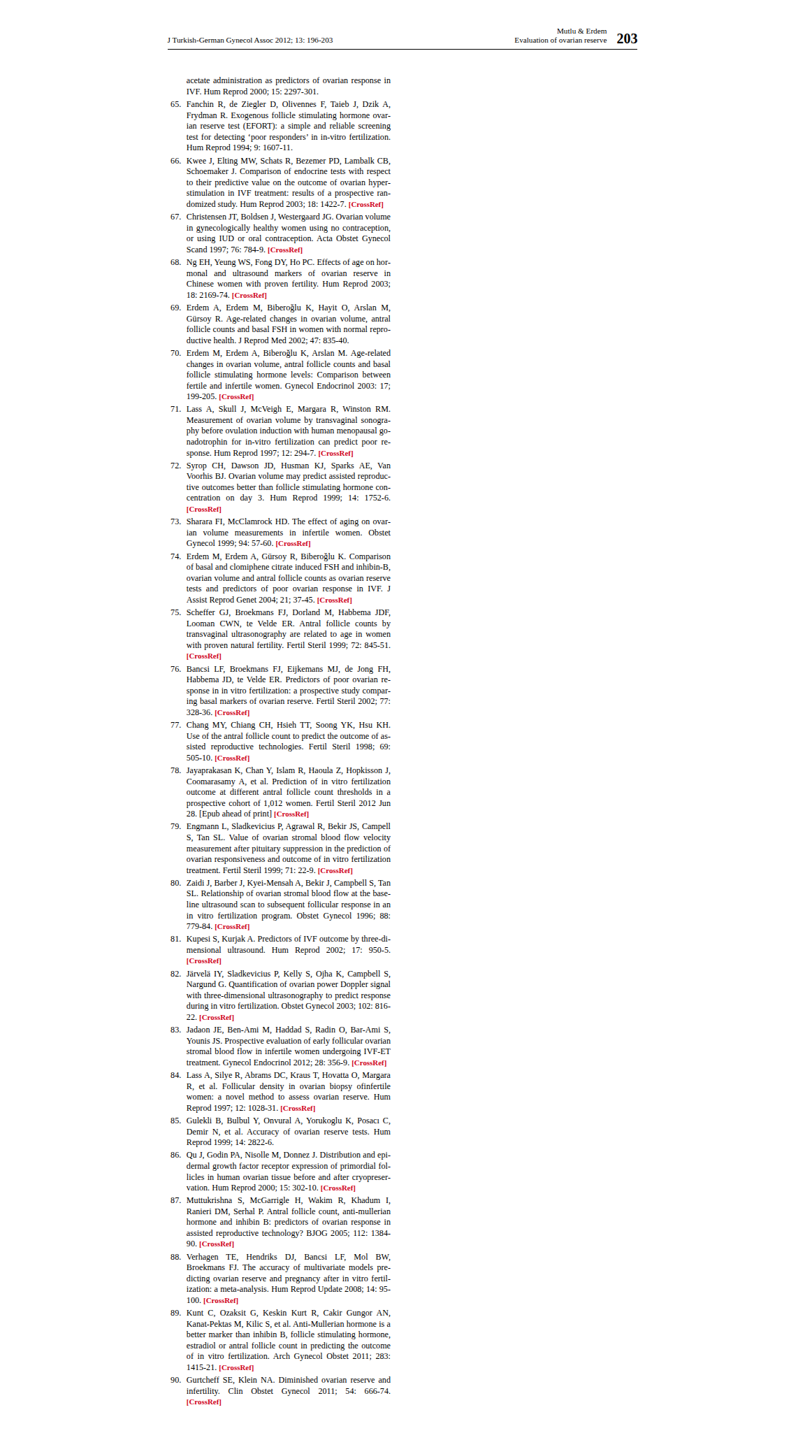J Turkish-German Gynecol Assoc 2012; 13: 196-203
Mutlu & Erdem
Evaluation of ovarian reserve
203
acetate administration as predictors of ovarian response in IVF. Hum Reprod 2000; 15: 2297-301.
65. Fanchin R, de Ziegler D, Olivennes F, Taieb J, Dzik A, Frydman R. Exogenous follicle stimulating hormone ovarian reserve test (EFORT): a simple and reliable screening test for detecting ‘poor responders’ in in-vitro fertilization. Hum Reprod 1994; 9: 1607-11.
66. Kwee J, Elting MW, Schats R, Bezemer PD, Lambalk CB, Schoemaker J. Comparison of endocrine tests with respect to their predictive value on the outcome of ovarian hyperstimulation in IVF treatment: results of a prospective randomized study. Hum Reprod 2003; 18: 1422-7. [CrossRef]
67. Christensen JT, Boldsen J, Westergaard JG. Ovarian volume in gynecologically healthy women using no contraception, or using IUD or oral contraception. Acta Obstet Gynecol Scand 1997; 76: 784-9. [CrossRef]
68. Ng EH, Yeung WS, Fong DY, Ho PC. Effects of age on hormonal and ultrasound markers of ovarian reserve in Chinese women with proven fertility. Hum Reprod 2003; 18: 2169-74. [CrossRef]
69. Erdem A, Erdem M, Biberoğlu K, Hayit O, Arslan M, Gürsoy R. Age-related changes in ovarian volume, antral follicle counts and basal FSH in women with normal reproductive health. J Reprod Med 2002; 47: 835-40.
70. Erdem M, Erdem A, Biberoğlu K, Arslan M. Age-related changes in ovarian volume, antral follicle counts and basal follicle stimulating hormone levels: Comparison between fertile and infertile women. Gynecol Endocrinol 2003: 17; 199-205. [CrossRef]
71. Lass A, Skull J, McVeigh E, Margara R, Winston RM. Measurement of ovarian volume by transvaginal sonography before ovulation induction with human menopausal gonadotrophin for in-vitro fertilization can predict poor response. Hum Reprod 1997; 12: 294-7. [CrossRef]
72. Syrop CH, Dawson JD, Husman KJ, Sparks AE, Van Voorhis BJ. Ovarian volume may predict assisted reproductive outcomes better than follicle stimulating hormone concentration on day 3. Hum Reprod 1999; 14: 1752-6. [CrossRef]
73. Sharara FI, McClamrock HD. The effect of aging on ovarian volume measurements in infertile women. Obstet Gynecol 1999; 94: 57-60. [CrossRef]
74. Erdem M, Erdem A, Gürsoy R, Biberoğlu K. Comparison of basal and clomiphene citrate induced FSH and inhibin-B, ovarian volume and antral follicle counts as ovarian reserve tests and predictors of poor ovarian response in IVF. J Assist Reprod Genet 2004; 21; 37-45. [CrossRef]
75. Scheffer GJ, Broekmans FJ, Dorland M, Habbema JDF, Looman CWN, te Velde ER. Antral follicle counts by transvaginal ultrasonography are related to age in women with proven natural fertility. Fertil Steril 1999; 72: 845-51. [CrossRef]
76. Bancsi LF, Broekmans FJ, Eijkemans MJ, de Jong FH, Habbema JD, te Velde ER. Predictors of poor ovarian response in in vitro fertilization: a prospective study comparing basal markers of ovarian reserve. Fertil Steril 2002; 77: 328-36. [CrossRef]
77. Chang MY, Chiang CH, Hsieh TT, Soong YK, Hsu KH. Use of the antral follicle count to predict the outcome of assisted reproductive technologies. Fertil Steril 1998; 69: 505-10. [CrossRef]
78. Jayaprakasan K, Chan Y, Islam R, Haoula Z, Hopkisson J, Coomarasamy A, et al. Prediction of in vitro fertilization outcome at different antral follicle count thresholds in a prospective cohort of 1,012 women. Fertil Steril 2012 Jun 28. [Epub ahead of print] [CrossRef]
79. Engmann L, Sladkevicius P, Agrawal R, Bekir JS, Campell S, Tan SL. Value of ovarian stromal blood flow velocity measurement after pituitary suppression in the prediction of ovarian responsiveness and outcome of in vitro fertilization treatment. Fertil Steril 1999; 71: 22-9. [CrossRef]
80. Zaidi J, Barber J, Kyei-Mensah A, Bekir J, Campbell S, Tan SL. Relationship of ovarian stromal blood flow at the baseline ultrasound scan to subsequent follicular response in an in vitro fertilization program. Obstet Gynecol 1996; 88: 779-84. [CrossRef]
81. Kupesi S, Kurjak A. Predictors of IVF outcome by three-dimensional ultrasound. Hum Reprod 2002; 17: 950-5. [CrossRef]
82. Järvelä IY, Sladkevicius P, Kelly S, Ojha K, Campbell S, Nargund G. Quantification of ovarian power Doppler signal with three-dimensional ultrasonography to predict response during in vitro fertilization. Obstet Gynecol 2003; 102: 816-22. [CrossRef]
83. Jadaon JE, Ben-Ami M, Haddad S, Radin O, Bar-Ami S, Younis JS. Prospective evaluation of early follicular ovarian stromal blood flow in infertile women undergoing IVF-ET treatment. Gynecol Endocrinol 2012; 28: 356-9. [CrossRef]
84. Lass A, Silye R, Abrams DC, Kraus T, Hovatta O, Margara R, et al. Follicular density in ovarian biopsy ofinfertile women: a novel method to assess ovarian reserve. Hum Reprod 1997; 12: 1028-31. [CrossRef]
85. Gulekli B, Bulbul Y, Onvural A, Yorukoglu K, Posacı C, Demir N, et al. Accuracy of ovarian reserve tests. Hum Reprod 1999; 14: 2822-6.
86. Qu J, Godin PA, Nisolle M, Donnez J. Distribution and epidermal growth factor receptor expression of primordial follicles in human ovarian tissue before and after cryopreservation. Hum Reprod 2000; 15: 302-10. [CrossRef]
87. Muttukrishna S, McGarrigle H, Wakim R, Khadum I, Ranieri DM, Serhal P. Antral follicle count, anti-mullerian hormone and inhibin B: predictors of ovarian response in assisted reproductive technology? BJOG 2005; 112: 1384-90. [CrossRef]
88. Verhagen TE, Hendriks DJ, Bancsi LF, Mol BW, Broekmans FJ. The accuracy of multivariate models predicting ovarian reserve and pregnancy after in vitro fertilization: a meta-analysis. Hum Reprod Update 2008; 14: 95-100. [CrossRef]
89. Kunt C, Ozaksit G, Keskin Kurt R, Cakir Gungor AN, Kanat-Pektas M, Kilic S, et al. Anti-Mullerian hormone is a better marker than inhibin B, follicle stimulating hormone, estradiol or antral follicle count in predicting the outcome of in vitro fertilization. Arch Gynecol Obstet 2011; 283: 1415-21. [CrossRef]
90. Gurtcheff SE, Klein NA. Diminished ovarian reserve and infertility. Clin Obstet Gynecol 2011; 54: 666-74. [CrossRef]